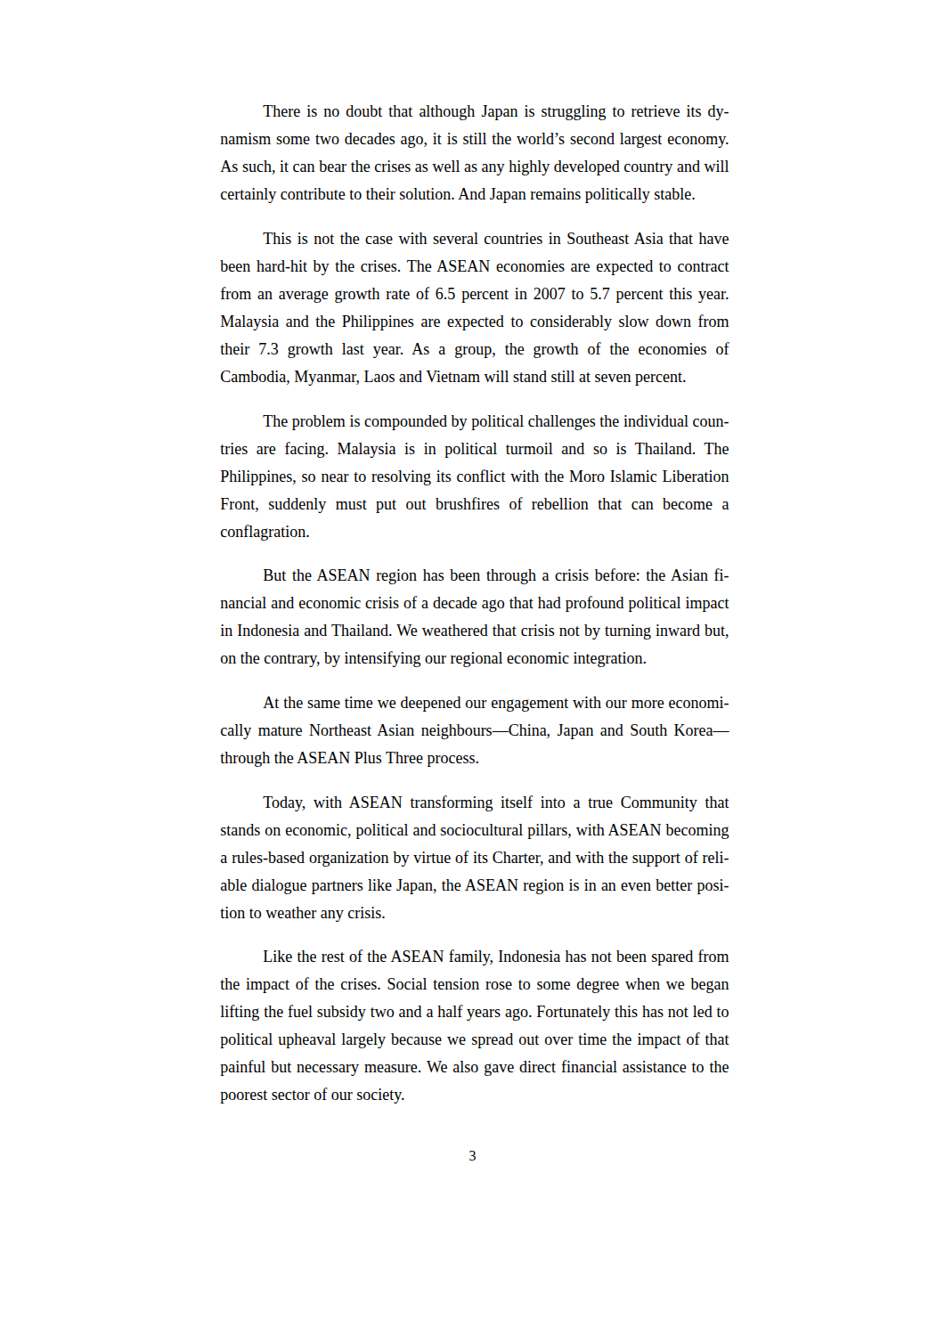There is no doubt that although Japan is struggling to retrieve its dynamism some two decades ago, it is still the world’s second largest economy. As such, it can bear the crises as well as any highly developed country and will certainly contribute to their solution. And Japan remains politically stable.
This is not the case with several countries in Southeast Asia that have been hard-hit by the crises. The ASEAN economies are expected to contract from an average growth rate of 6.5 percent in 2007 to 5.7 percent this year. Malaysia and the Philippines are expected to considerably slow down from their 7.3 growth last year. As a group, the growth of the economies of Cambodia, Myanmar, Laos and Vietnam will stand still at seven percent.
The problem is compounded by political challenges the individual countries are facing. Malaysia is in political turmoil and so is Thailand. The Philippines, so near to resolving its conflict with the Moro Islamic Liberation Front, suddenly must put out brushfires of rebellion that can become a conflagration.
But the ASEAN region has been through a crisis before: the Asian financial and economic crisis of a decade ago that had profound political impact in Indonesia and Thailand. We weathered that crisis not by turning inward but, on the contrary, by intensifying our regional economic integration.
At the same time we deepened our engagement with our more economically mature Northeast Asian neighbours—China, Japan and South Korea—through the ASEAN Plus Three process.
Today, with ASEAN transforming itself into a true Community that stands on economic, political and sociocultural pillars, with ASEAN becoming a rules-based organization by virtue of its Charter, and with the support of reliable dialogue partners like Japan, the ASEAN region is in an even better position to weather any crisis.
Like the rest of the ASEAN family, Indonesia has not been spared from the impact of the crises. Social tension rose to some degree when we began lifting the fuel subsidy two and a half years ago. Fortunately this has not led to political upheaval largely because we spread out over time the impact of that painful but necessary measure. We also gave direct financial assistance to the poorest sector of our society.
3